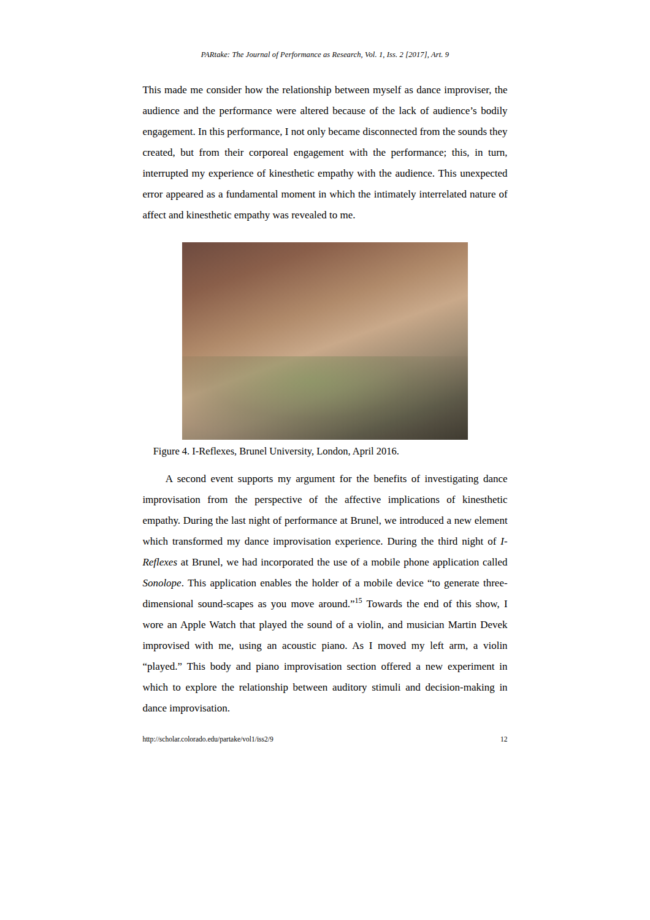PARtake: The Journal of Performance as Research, Vol. 1, Iss. 2 [2017], Art. 9
This made me consider how the relationship between myself as dance improviser, the audience and the performance were altered because of the lack of audience’s bodily engagement. In this performance, I not only became disconnected from the sounds they created, but from their corporeal engagement with the performance; this, in turn, interrupted my experience of kinesthetic empathy with the audience. This unexpected error appeared as a fundamental moment in which the intimately interrelated nature of affect and kinesthetic empathy was revealed to me.
Figure 4. I-Reflexes, Brunel University, London, April 2016.
A second event supports my argument for the benefits of investigating dance improvisation from the perspective of the affective implications of kinesthetic empathy. During the last night of performance at Brunel, we introduced a new element which transformed my dance improvisation experience. During the third night of I-Reflexes at Brunel, we had incorporated the use of a mobile phone application called Sonolope. This application enables the holder of a mobile device “to generate three-dimensional sound-scapes as you move around.”15 Towards the end of this show, I wore an Apple Watch that played the sound of a violin, and musician Martin Devek improvised with me, using an acoustic piano. As I moved my left arm, a violin “played.” This body and piano improvisation section offered a new experiment in which to explore the relationship between auditory stimuli and decision-making in dance improvisation.
http://scholar.colorado.edu/partake/vol1/iss2/9
12